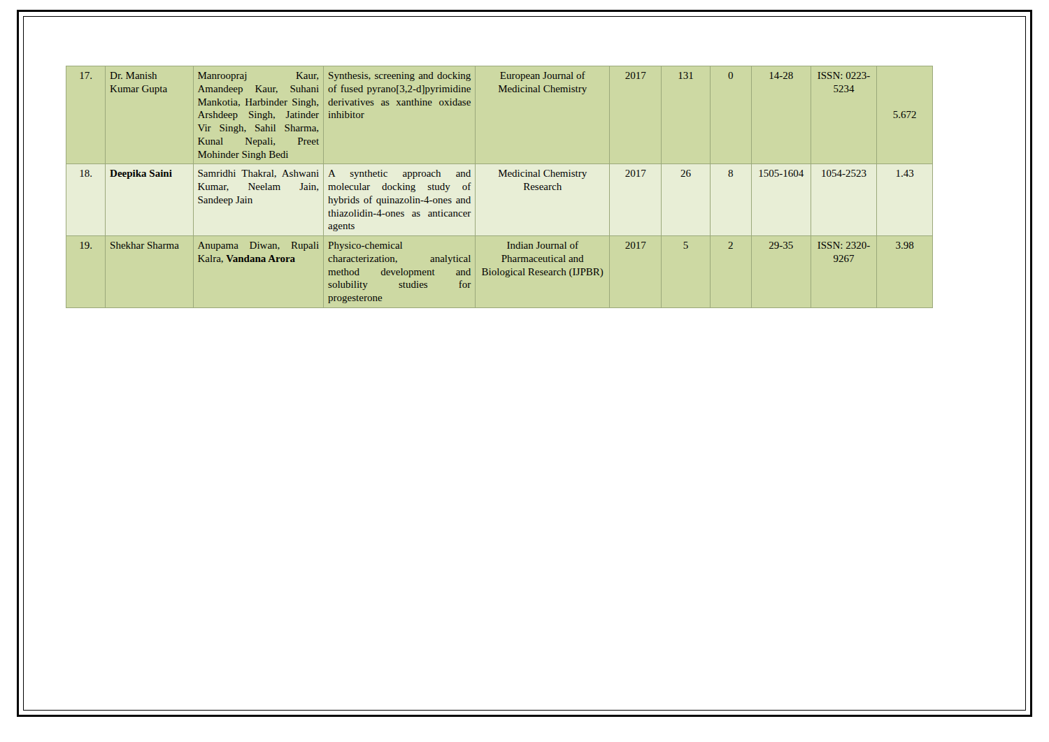| 17. | Dr. Manish Kumar Gupta | Manroopraj Kaur, Amandeep Kaur, Suhani Mankotia, Harbinder Singh, Arshdeep Singh, Jatinder Vir Singh, Sahil Sharma, Kunal Nepali, Preet Mohinder Singh Bedi | Synthesis, screening and docking of fused pyrano[3,2-d]pyrimidine derivatives as xanthine oxidase inhibitor | European Journal of Medicinal Chemistry | 2017 | 131 | 0 | 14-28 | ISSN: 0223-5234 | 5.672 |
| 18. | Deepika Saini | Samridhi Thakral, Ashwani Kumar, Neelam Jain, Sandeep Jain | A synthetic approach and molecular docking study of hybrids of quinazolin-4-ones and thiazolidin-4-ones as anticancer agents | Medicinal Chemistry Research | 2017 | 26 | 8 | 1505-1604 | 1054-2523 | 1.43 |
| 19. | Shekhar Sharma | Anupama Diwan, Rupali Kalra, Vandana Arora | Physico-chemical characterization, analytical method development and solubility studies for progesterone | Indian Journal of Pharmaceutical and Biological Research (IJPBR) | 2017 | 5 | 2 | 29-35 | ISSN: 2320-9267 | 3.98 |